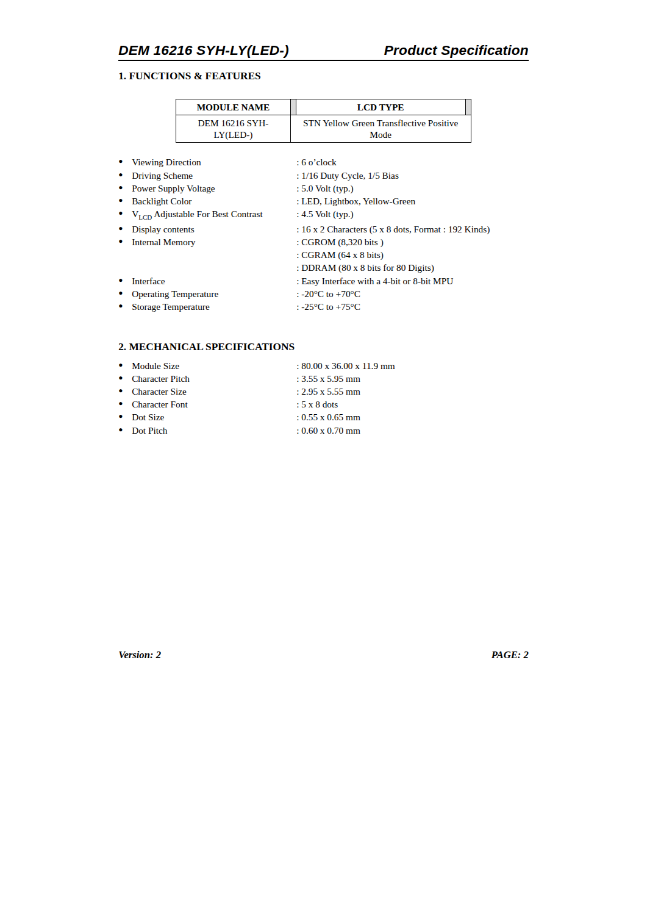DEM 16216 SYH-LY(LED-) Product Specification
1. FUNCTIONS & FEATURES
| MODULE NAME | | LCD TYPE | |
| DEM 16216 SYH-LY(LED-) | STN Yellow Green Transflective Positive Mode |
●Viewing Direction: 6 o’clock
●Driving Scheme: 1/16 Duty Cycle, 1/5 Bias
●Power Supply Voltage: 5.0 Volt (typ.)
●Backlight Color: LED, Lightbox, Yellow-Green
●VLCD Adjustable For Best Contrast: 4.5 Volt (typ.)
●Display contents: 16 x 2 Characters (5 x 8 dots, Format : 192 Kinds)
●Internal Memory: CGROM (8,320 bits )
Internal Memory: CGRAM (64 x 8 bits)
Internal Memory: DDRAM (80 x 8 bits for 80 Digits)
●Interface: Easy Interface with a 4-bit or 8-bit MPU
●Operating Temperature: -20°C to +70°C
●Storage Temperature: -25°C to +75°C
2. MECHANICAL SPECIFICATIONS
●Module Size: 80.00 x 36.00 x 11.9 mm
●Character Pitch: 3.55 x 5.95 mm
●Character Size: 2.95 x 5.55 mm
●Character Font: 5 x 8 dots
●Dot Size: 0.55 x 0.65 mm
●Dot Pitch: 0.60 x 0.70 mm
Version: 2 PAGE: 2